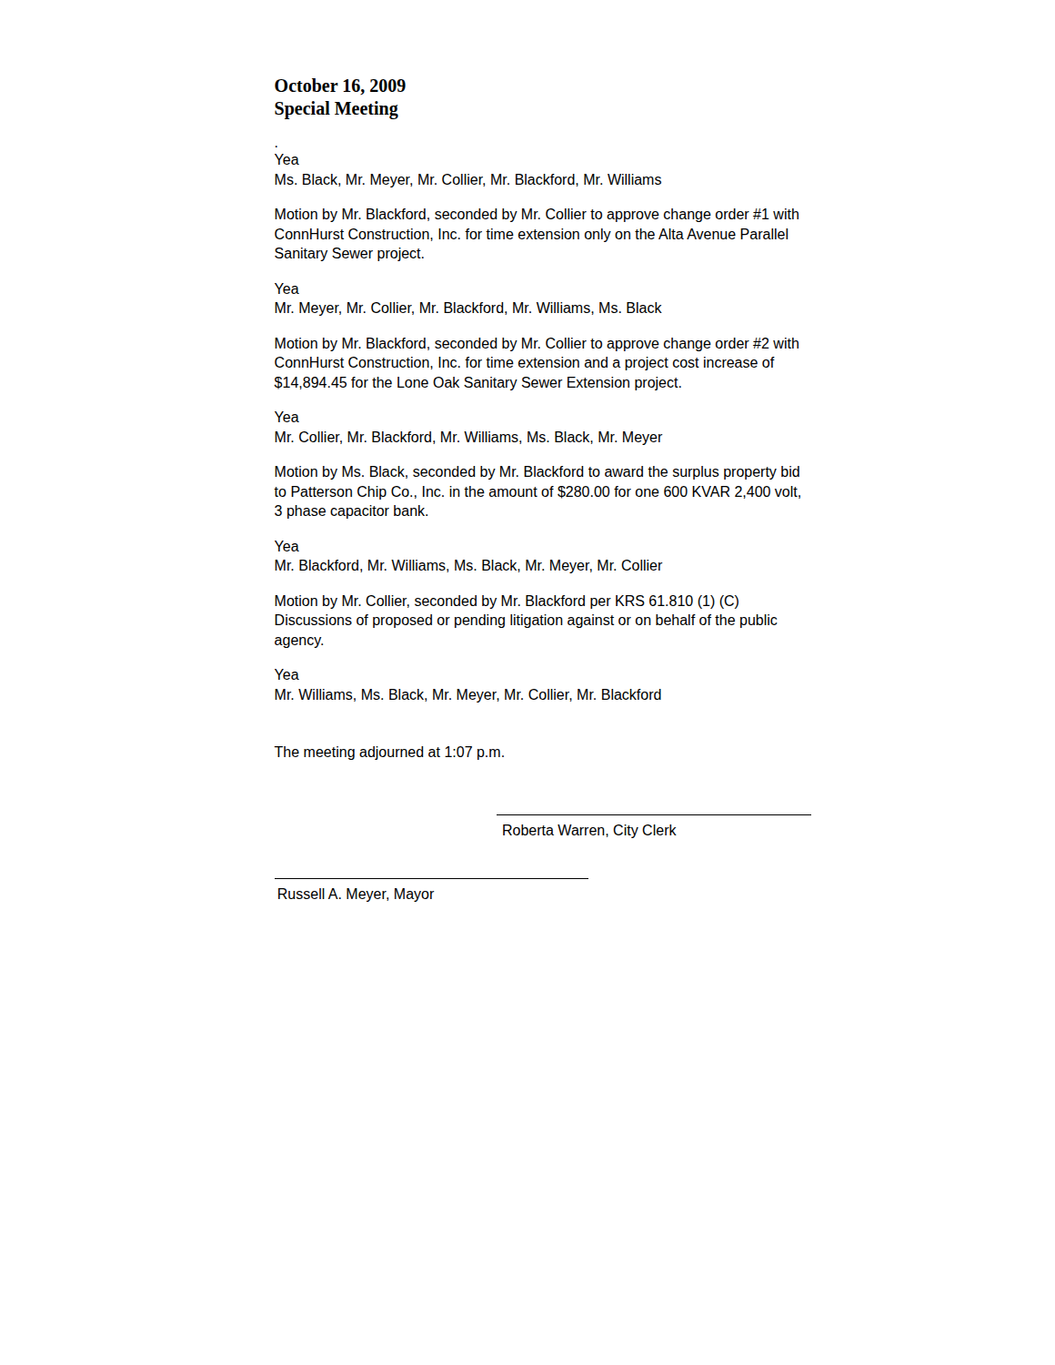October 16, 2009
Special Meeting
.
Yea
Ms. Black, Mr. Meyer, Mr. Collier, Mr. Blackford, Mr. Williams
Motion by Mr. Blackford, seconded by Mr. Collier to approve change order #1 with ConnHurst Construction, Inc. for time extension only on the Alta Avenue Parallel Sanitary Sewer project.
Yea
Mr. Meyer, Mr. Collier, Mr. Blackford, Mr. Williams, Ms. Black
Motion by Mr. Blackford, seconded by Mr. Collier to approve change order #2 with ConnHurst Construction, Inc. for time extension and a project cost increase of $14,894.45 for the Lone Oak Sanitary Sewer Extension project.
Yea
Mr. Collier, Mr. Blackford, Mr. Williams, Ms. Black, Mr. Meyer
Motion by Ms. Black, seconded by Mr. Blackford to award the surplus property bid to Patterson Chip Co., Inc. in the amount of $280.00 for one 600 KVAR 2,400 volt, 3 phase capacitor bank.
Yea
Mr. Blackford, Mr. Williams, Ms. Black, Mr. Meyer, Mr. Collier
Motion by Mr. Collier, seconded by Mr. Blackford per KRS 61.810 (1) (C) Discussions of proposed or pending litigation against or on behalf of the public agency.
Yea
Mr. Williams, Ms. Black, Mr. Meyer, Mr. Collier, Mr. Blackford
The meeting adjourned at 1:07 p.m.
Roberta Warren, City Clerk
Russell A. Meyer, Mayor